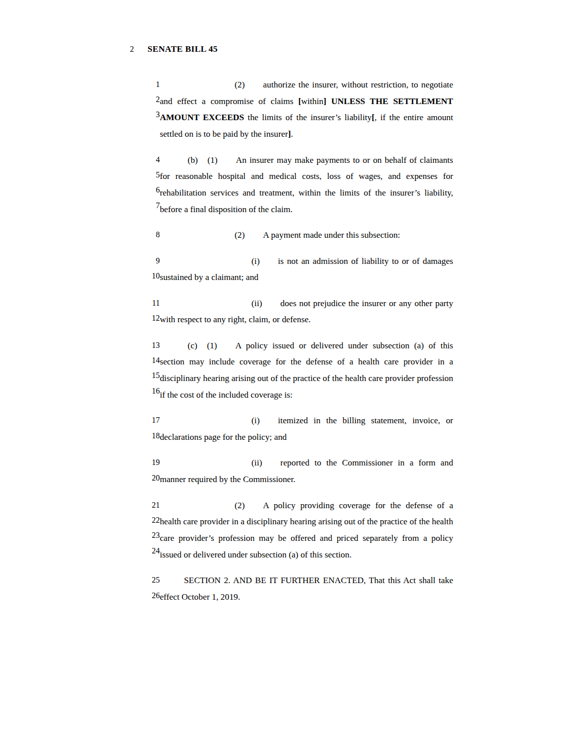2 SENATE BILL 45
| 1 2 3 | (2) authorize the insurer, without restriction, to negotiate and effect a compromise of claims [ within ] UNLESS THE SETTLEMENT AMOUNT EXCEEDS the limits of the insurer’s liability [ , if the entire amount settled on is to be paid by the insurer ] . |
| 4 5 6 7 | (b) (1) An insurer may make payments to or on behalf of claimants for reasonable hospital and medical costs, loss of wages, and expenses for rehabilitation services and treatment, within the limits of the insurer’s liability, before a final disposition of the claim. |
| 8 | (2) A payment made under this subsection: |
| 9 10 | (i) is not an admission of liability to or of damages sustained by a claimant; and |
| 11 12 | (ii) does not prejudice the insurer or any other party with respect to any right, claim, or defense. |
| 13 14 15 16 | (c) (1) A policy issued or delivered under subsection (a) of this section may include coverage for the defense of a health care provider in a disciplinary hearing arising out of the practice of the health care provider profession if the cost of the included coverage is: |
| 17 18 | (i) itemized in the billing statement, invoice, or declarations page for the policy; and |
| 19 20 | (ii) reported to the Commissioner in a form and manner required by the Commissioner. |
| 21 22 23 24 | (2) A policy providing coverage for the defense of a health care provider in a disciplinary hearing arising out of the practice of the health care provider’s profession may be offered and priced separately from a policy issued or delivered under subsection (a) of this section. |
| 25 26 | SECTION 2. AND BE IT FURTHER ENACTED, That this Act shall take effect October 1, 2019. |